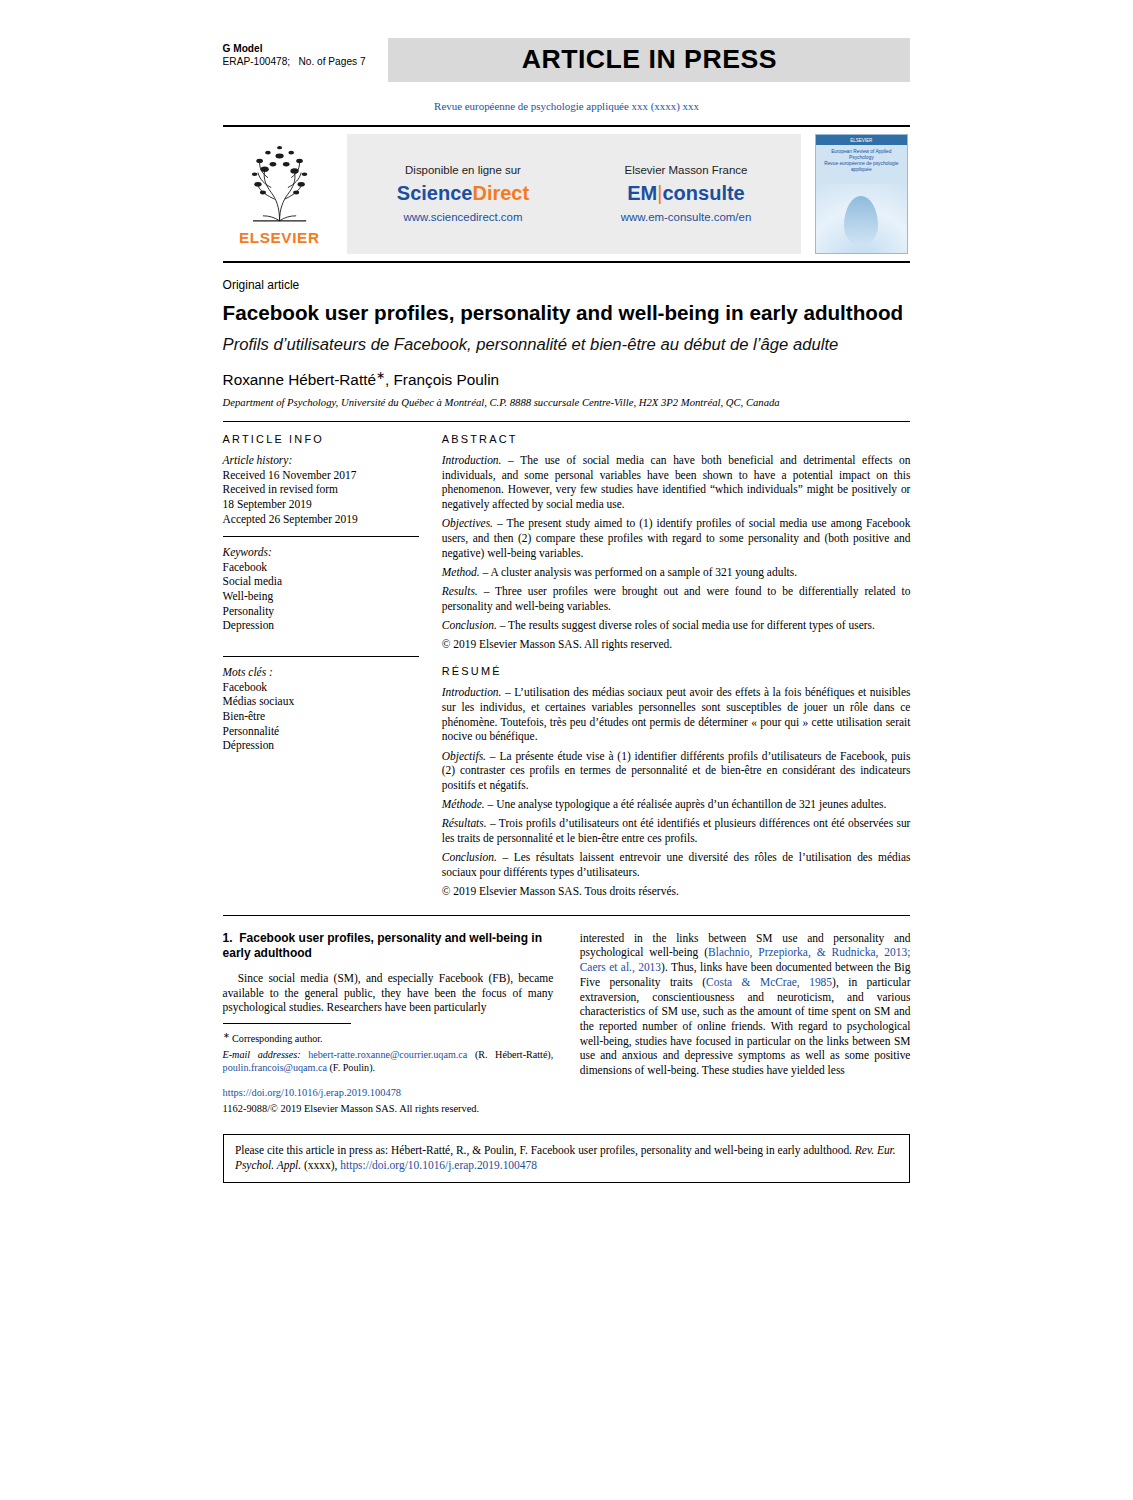G Model
ERAP-100478; No. of Pages 7
ARTICLE IN PRESS
Revue européenne de psychologie appliquée xxx (xxxx) xxx
ELSEVIER
Disponible en ligne sur
ScienceDirect
www.sciencedirect.com
Elsevier Masson France
EM|consulte
www.em-consulte.com/en
ELSEVIER
European Review of Applied Psychology
Revue européenne de psychologie appliquée
Original article
Facebook user profiles, personality and well-being in early adulthood
Profils d’utilisateurs de Facebook, personnalité et bien-être au début de l’âge adulte
Roxanne Hébert-Ratté∗, François Poulin
Department of Psychology, Université du Québec à Montréal, C.P. 8888 succursale Centre-Ville, H2X 3P2 Montréal, QC, Canada
Article info
Article history:
Received 16 November 2017
Received in revised form
18 September 2019
Accepted 26 September 2019
Keywords:
Facebook
Social media
Well-being
Personality
Depression
Mots clés :
Facebook
Médias sociaux
Bien-être
Personnalité
Dépression
Abstract
Introduction. – The use of social media can have both beneficial and detrimental effects on individuals, and some personal variables have been shown to have a potential impact on this phenomenon. However, very few studies have identified “which individuals” might be positively or negatively affected by social media use.
Objectives. – The present study aimed to (1) identify profiles of social media use among Facebook users, and then (2) compare these profiles with regard to some personality and (both positive and negative) well-being variables.
Method. – A cluster analysis was performed on a sample of 321 young adults.
Results. – Three user profiles were brought out and were found to be differentially related to personality and well-being variables.
Conclusion. – The results suggest diverse roles of social media use for different types of users.
© 2019 Elsevier Masson SAS. All rights reserved.
Résumé
Introduction. – L’utilisation des médias sociaux peut avoir des effets à la fois bénéfiques et nuisibles sur les individus, et certaines variables personnelles sont susceptibles de jouer un rôle dans ce phénomène. Toutefois, très peu d’études ont permis de déterminer « pour qui » cette utilisation serait nocive ou bénéfique.
Objectifs. – La présente étude vise à (1) identifier différents profils d’utilisateurs de Facebook, puis (2) contraster ces profils en termes de personnalité et de bien-être en considérant des indicateurs positifs et négatifs.
Méthode. – Une analyse typologique a été réalisée auprès d’un échantillon de 321 jeunes adultes.
Résultats. – Trois profils d’utilisateurs ont été identifiés et plusieurs différences ont été observées sur les traits de personnalité et le bien-être entre ces profils.
Conclusion. – Les résultats laissent entrevoir une diversité des rôles de l’utilisation des médias sociaux pour différents types d’utilisateurs.
© 2019 Elsevier Masson SAS. Tous droits réservés.
1. Facebook user profiles, personality and well-being in early adulthood
Since social media (SM), and especially Facebook (FB), became available to the general public, they have been the focus of many psychological studies. Researchers have been particularly
∗ Corresponding author.
E-mail addresses: hebert-ratte.roxanne@courrier.uqam.ca (R. Hébert-Ratté), poulin.francois@uqam.ca (F. Poulin).
https://doi.org/10.1016/j.erap.2019.100478
1162-9088/© 2019 Elsevier Masson SAS. All rights reserved.
interested in the links between SM use and personality and psychological well-being (Blachnio, Przepiorka, & Rudnicka, 2013; Caers et al., 2013). Thus, links have been documented between the Big Five personality traits (Costa & McCrae, 1985), in particular extraversion, conscientiousness and neuroticism, and various characteristics of SM use, such as the amount of time spent on SM and the reported number of online friends. With regard to psychological well-being, studies have focused in particular on the links between SM use and anxious and depressive symptoms as well as some positive dimensions of well-being. These studies have yielded less
Please cite this article in press as: Hébert-Ratté, R., & Poulin, F. Facebook user profiles, personality and well-being in early adulthood. Rev. Eur. Psychol. Appl. (xxxx), https://doi.org/10.1016/j.erap.2019.100478